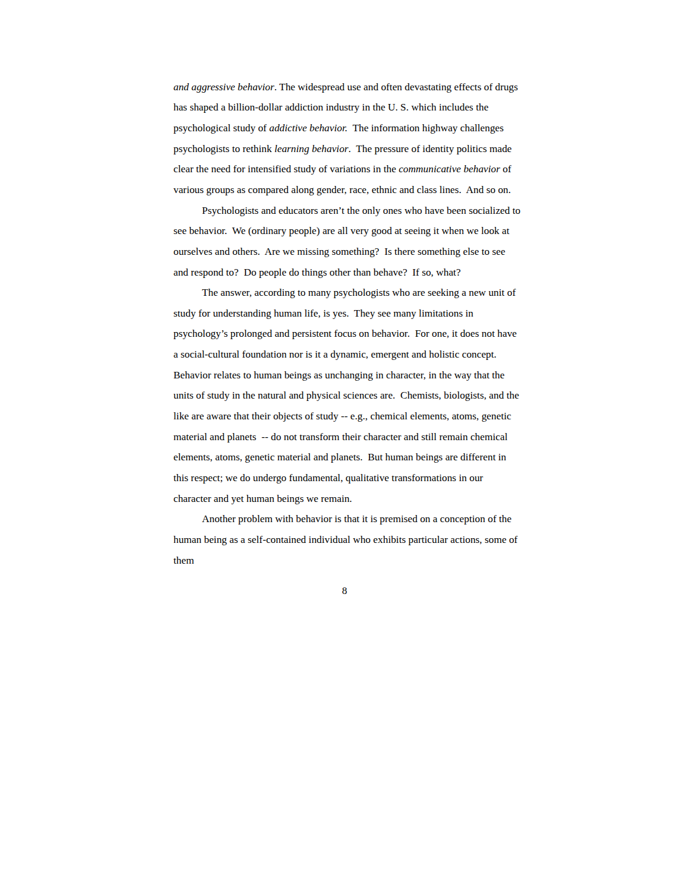and aggressive behavior. The widespread use and often devastating effects of drugs has shaped a billion-dollar addiction industry in the U. S. which includes the psychological study of addictive behavior. The information highway challenges psychologists to rethink learning behavior. The pressure of identity politics made clear the need for intensified study of variations in the communicative behavior of various groups as compared along gender, race, ethnic and class lines. And so on.
Psychologists and educators aren’t the only ones who have been socialized to see behavior. We (ordinary people) are all very good at seeing it when we look at ourselves and others. Are we missing something? Is there something else to see and respond to? Do people do things other than behave? If so, what?
The answer, according to many psychologists who are seeking a new unit of study for understanding human life, is yes. They see many limitations in psychology’s prolonged and persistent focus on behavior. For one, it does not have a social-cultural foundation nor is it a dynamic, emergent and holistic concept. Behavior relates to human beings as unchanging in character, in the way that the units of study in the natural and physical sciences are. Chemists, biologists, and the like are aware that their objects of study -- e.g., chemical elements, atoms, genetic material and planets -- do not transform their character and still remain chemical elements, atoms, genetic material and planets. But human beings are different in this respect; we do undergo fundamental, qualitative transformations in our character and yet human beings we remain.
Another problem with behavior is that it is premised on a conception of the human being as a self-contained individual who exhibits particular actions, some of them
8